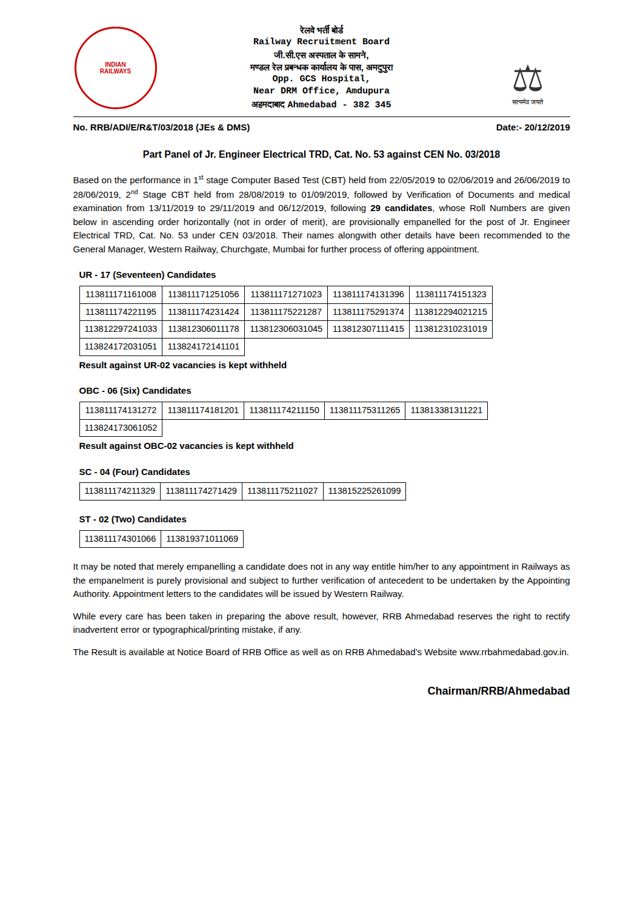INDIAN
RAILWAYS
रेलवे भर्ती बोर्ड
Railway Recruitment Board
जी.सी.एस अस्पताल के सामने,
मण्डल रेल प्रबन्धक कार्यालय के पास, अमदुपुरा
Opp. GCS Hospital,
Near DRM Office, Amdupura
अहमदाबाद Ahmedabad - 382 345
⚖
सत्यमेव जयते
No. RRB/ADI/E/R&T/03/2018 (JEs & DMS)
Date:- 20/12/2019
Part Panel of Jr. Engineer Electrical TRD, Cat. No. 53 against CEN No. 03/2018
Based on the performance in 1st stage Computer Based Test (CBT) held from 22/05/2019 to 02/06/2019 and 26/06/2019 to 28/06/2019, 2nd Stage CBT held from 28/08/2019 to 01/09/2019, followed by Verification of Documents and medical examination from 13/11/2019 to 29/11/2019 and 06/12/2019, following 29 candidates, whose Roll Numbers are given below in ascending order horizontally (not in order of merit), are provisionally empanelled for the post of Jr. Engineer Electrical TRD, Cat. No. 53 under CEN 03/2018. Their names alongwith other details have been recommended to the General Manager, Western Railway, Churchgate, Mumbai for further process of offering appointment.
UR - 17 (Seventeen) Candidates
| 113811171161008 | 113811171251056 | 113811171271023 | 113811174131396 | 113811174151323 |
| 113811174221195 | 113811174231424 | 113811175221287 | 113811175291374 | 113812294021215 |
| 113812297241033 | 113812306011178 | 113812306031045 | 113812307111415 | 113812310231019 |
| 113824172031051 | 113824172141101 |
Result against UR-02 vacancies is kept withheld
OBC - 06 (Six) Candidates
| 113811174131272 | 113811174181201 | 113811174211150 | 113811175311265 | 113813381311221 |
| 113824173061052 |
Result against OBC-02 vacancies is kept withheld
SC - 04 (Four) Candidates
| 113811174211329 | 113811174271429 | 113811175211027 | 113815225261099 |
ST - 02 (Two) Candidates
| 113811174301066 | 113819371011069 |
It may be noted that merely empanelling a candidate does not in any way entitle him/her to any appointment in Railways as the empanelment is purely provisional and subject to further verification of antecedent to be undertaken by the Appointing Authority. Appointment letters to the candidates will be issued by Western Railway.
While every care has been taken in preparing the above result, however, RRB Ahmedabad reserves the right to rectify inadvertent error or typographical/printing mistake, if any.
The Result is available at Notice Board of RRB Office as well as on RRB Ahmedabad’s Website www.rrbahmedabad.gov.in.
Chairman/RRB/Ahmedabad